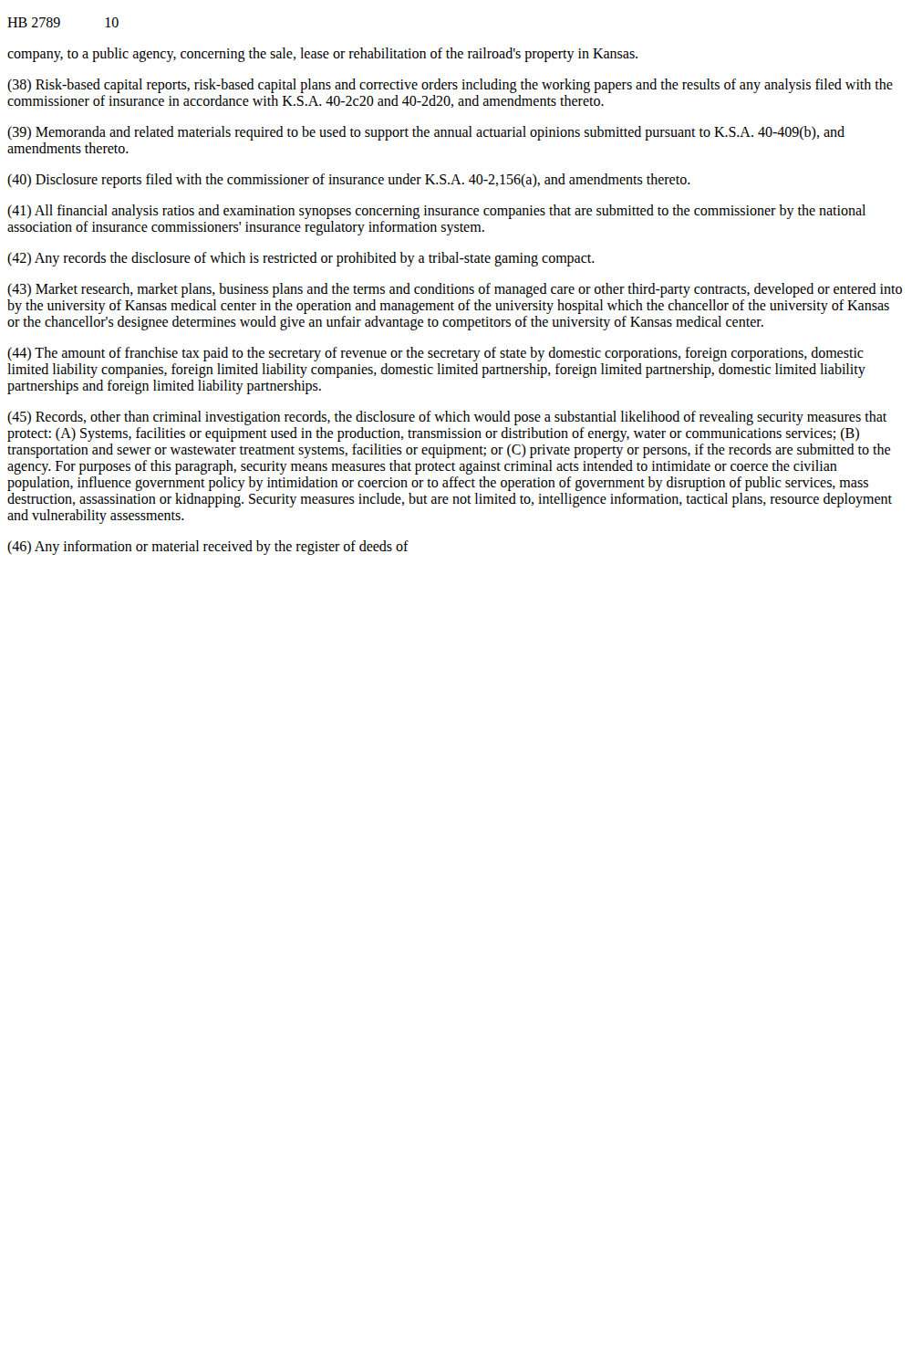HB 2789 10
company, to a public agency, concerning the sale, lease or rehabilitation of the railroad's property in Kansas.
(38) Risk-based capital reports, risk-based capital plans and corrective orders including the working papers and the results of any analysis filed with the commissioner of insurance in accordance with K.S.A. 40-2c20 and 40-2d20, and amendments thereto.
(39) Memoranda and related materials required to be used to support the annual actuarial opinions submitted pursuant to K.S.A. 40-409(b), and amendments thereto.
(40) Disclosure reports filed with the commissioner of insurance under K.S.A. 40-2,156(a), and amendments thereto.
(41) All financial analysis ratios and examination synopses concerning insurance companies that are submitted to the commissioner by the national association of insurance commissioners' insurance regulatory information system.
(42) Any records the disclosure of which is restricted or prohibited by a tribal-state gaming compact.
(43) Market research, market plans, business plans and the terms and conditions of managed care or other third-party contracts, developed or entered into by the university of Kansas medical center in the operation and management of the university hospital which the chancellor of the university of Kansas or the chancellor's designee determines would give an unfair advantage to competitors of the university of Kansas medical center.
(44) The amount of franchise tax paid to the secretary of revenue or the secretary of state by domestic corporations, foreign corporations, domestic limited liability companies, foreign limited liability companies, domestic limited partnership, foreign limited partnership, domestic limited liability partnerships and foreign limited liability partnerships.
(45) Records, other than criminal investigation records, the disclosure of which would pose a substantial likelihood of revealing security measures that protect: (A) Systems, facilities or equipment used in the production, transmission or distribution of energy, water or communications services; (B) transportation and sewer or wastewater treatment systems, facilities or equipment; or (C) private property or persons, if the records are submitted to the agency. For purposes of this paragraph, security means measures that protect against criminal acts intended to intimidate or coerce the civilian population, influence government policy by intimidation or coercion or to affect the operation of government by disruption of public services, mass destruction, assassination or kidnapping. Security measures include, but are not limited to, intelligence information, tactical plans, resource deployment and vulnerability assessments.
(46) Any information or material received by the register of deeds of